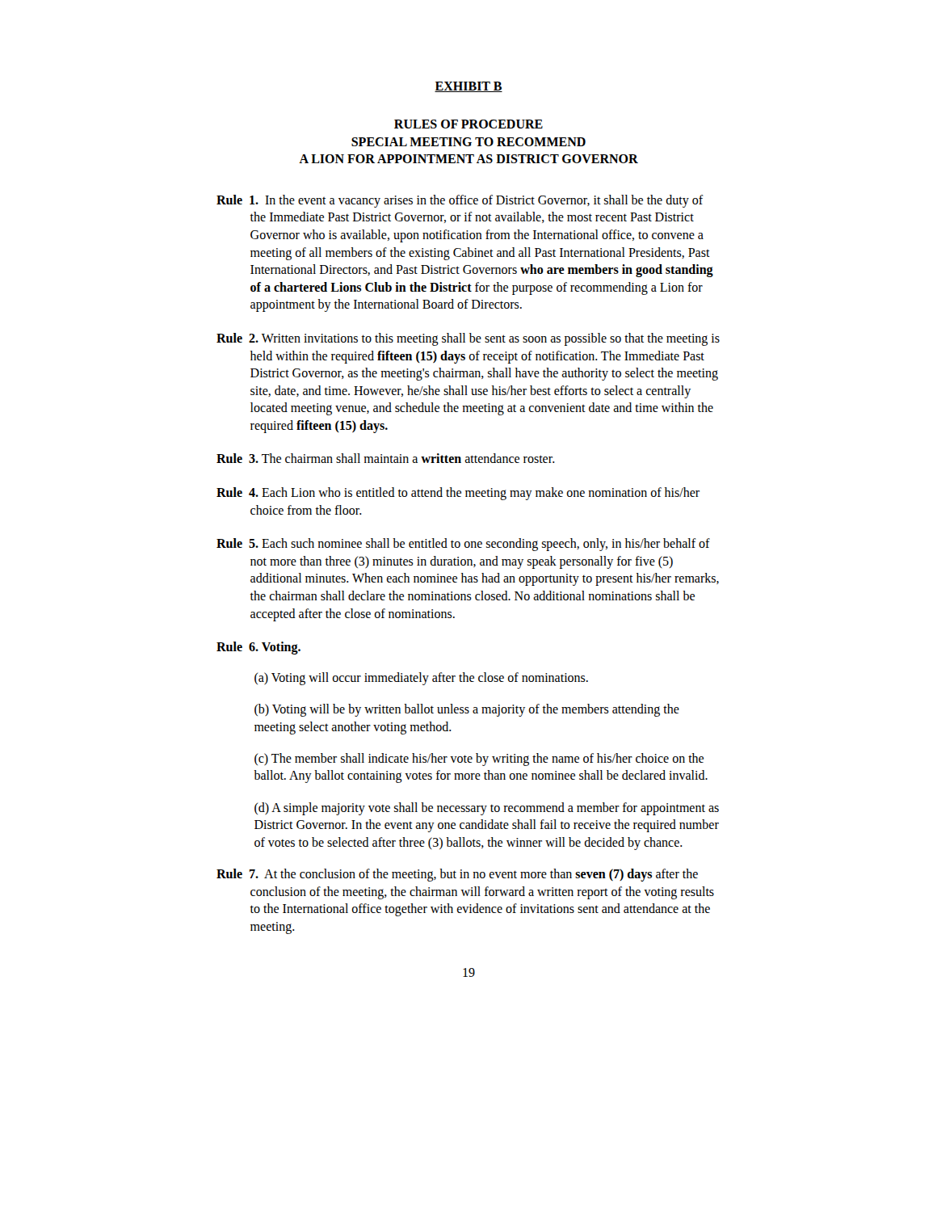EXHIBIT B
RULES OF PROCEDURE
SPECIAL MEETING TO RECOMMEND
A LION FOR APPOINTMENT AS DISTRICT GOVERNOR
Rule 1. In the event a vacancy arises in the office of District Governor, it shall be the duty of the Immediate Past District Governor, or if not available, the most recent Past District Governor who is available, upon notification from the International office, to convene a meeting of all members of the existing Cabinet and all Past International Presidents, Past International Directors, and Past District Governors who are members in good standing of a chartered Lions Club in the District for the purpose of recommending a Lion for appointment by the International Board of Directors.
Rule 2. Written invitations to this meeting shall be sent as soon as possible so that the meeting is held within the required fifteen (15) days of receipt of notification. The Immediate Past District Governor, as the meeting's chairman, shall have the authority to select the meeting site, date, and time. However, he/she shall use his/her best efforts to select a centrally located meeting venue, and schedule the meeting at a convenient date and time within the required fifteen (15) days.
Rule 3. The chairman shall maintain a written attendance roster.
Rule 4. Each Lion who is entitled to attend the meeting may make one nomination of his/her choice from the floor.
Rule 5. Each such nominee shall be entitled to one seconding speech, only, in his/her behalf of not more than three (3) minutes in duration, and may speak personally for five (5) additional minutes. When each nominee has had an opportunity to present his/her remarks, the chairman shall declare the nominations closed. No additional nominations shall be accepted after the close of nominations.
Rule 6. Voting.
(a) Voting will occur immediately after the close of nominations.
(b) Voting will be by written ballot unless a majority of the members attending the meeting select another voting method.
(c) The member shall indicate his/her vote by writing the name of his/her choice on the ballot. Any ballot containing votes for more than one nominee shall be declared invalid.
(d) A simple majority vote shall be necessary to recommend a member for appointment as District Governor. In the event any one candidate shall fail to receive the required number of votes to be selected after three (3) ballots, the winner will be decided by chance.
Rule 7. At the conclusion of the meeting, but in no event more than seven (7) days after the conclusion of the meeting, the chairman will forward a written report of the voting results to the International office together with evidence of invitations sent and attendance at the meeting.
19